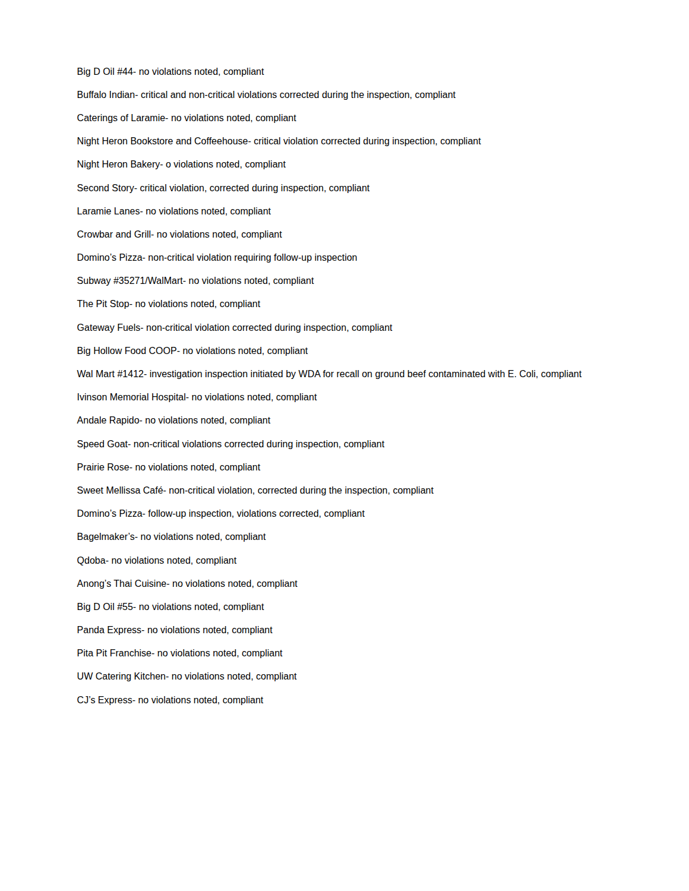Big D Oil #44- no violations noted, compliant
Buffalo Indian- critical and non-critical violations corrected during the inspection, compliant
Caterings of Laramie- no violations noted, compliant
Night Heron Bookstore and Coffeehouse- critical violation corrected during inspection, compliant
Night Heron Bakery- o violations noted, compliant
Second Story- critical violation, corrected during inspection, compliant
Laramie Lanes- no violations noted, compliant
Crowbar and Grill- no violations noted, compliant
Domino’s Pizza- non-critical violation requiring follow-up inspection
Subway #35271/WalMart- no violations noted, compliant
The Pit Stop- no violations noted, compliant
Gateway Fuels- non-critical violation corrected during inspection, compliant
Big Hollow Food COOP- no violations noted, compliant
Wal Mart #1412- investigation inspection initiated by WDA for recall on ground beef contaminated with E. Coli, compliant
Ivinson Memorial Hospital- no violations noted, compliant
Andale Rapido- no violations noted, compliant
Speed Goat- non-critical violations corrected during inspection, compliant
Prairie Rose- no violations noted, compliant
Sweet Mellissa Café- non-critical violation, corrected during the inspection, compliant
Domino’s Pizza- follow-up inspection, violations corrected, compliant
Bagelmaker’s- no violations noted, compliant
Qdoba- no violations noted, compliant
Anong’s Thai Cuisine- no violations noted, compliant
Big D Oil #55- no violations noted, compliant
Panda Express- no violations noted, compliant
Pita Pit Franchise- no violations noted, compliant
UW Catering Kitchen- no violations noted, compliant
CJ’s Express- no violations noted, compliant